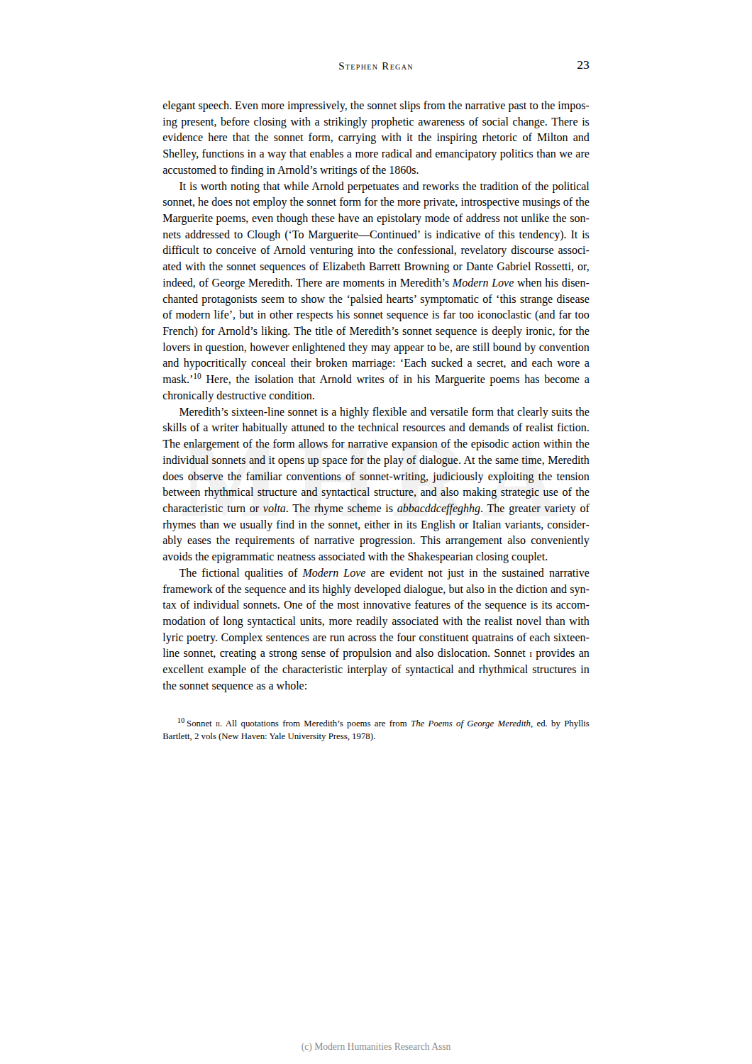MHRA
Stephen Regan 23
elegant speech. Even more impressively, the sonnet slips from the narrative past to the imposing present, before closing with a strikingly prophetic awareness of social change. There is evidence here that the sonnet form, carrying with it the inspiring rhetoric of Milton and Shelley, functions in a way that enables a more radical and emancipatory politics than we are accustomed to finding in Arnold’s writings of the 1860s.
It is worth noting that while Arnold perpetuates and reworks the tradition of the political sonnet, he does not employ the sonnet form for the more private, introspective musings of the Marguerite poems, even though these have an epistolary mode of address not unlike the sonnets addressed to Clough (‘To Marguerite—Continued’ is indicative of this tendency). It is difficult to conceive of Arnold venturing into the confessional, revelatory discourse associated with the sonnet sequences of Elizabeth Barrett Browning or Dante Gabriel Rossetti, or, indeed, of George Meredith. There are moments in Meredith’s Modern Love when his disenchanted protagonists seem to show the ‘palsied hearts’ symptomatic of ‘this strange disease of modern life’, but in other respects his sonnet sequence is far too iconoclastic (and far too French) for Arnold’s liking. The title of Meredith’s sonnet sequence is deeply ironic, for the lovers in question, however enlightened they may appear to be, are still bound by convention and hypocritically conceal their broken marriage: ‘Each sucked a secret, and each wore a mask.’10 Here, the isolation that Arnold writes of in his Marguerite poems has become a chronically destructive condition.
Meredith’s sixteen-line sonnet is a highly flexible and versatile form that clearly suits the skills of a writer habitually attuned to the technical resources and demands of realist fiction. The enlargement of the form allows for narrative expansion of the episodic action within the individual sonnets and it opens up space for the play of dialogue. At the same time, Meredith does observe the familiar conventions of sonnet-writing, judiciously exploiting the tension between rhythmical structure and syntactical structure, and also making strategic use of the characteristic turn or volta. The rhyme scheme is abbacddceffeghhg. The greater variety of rhymes than we usually find in the sonnet, either in its English or Italian variants, considerably eases the requirements of narrative progression. This arrangement also conveniently avoids the epigrammatic neatness associated with the Shakespearian closing couplet.
The fictional qualities of Modern Love are evident not just in the sustained narrative framework of the sequence and its highly developed dialogue, but also in the diction and syntax of individual sonnets. One of the most innovative features of the sequence is its accommodation of long syntactical units, more readily associated with the realist novel than with lyric poetry. Complex sentences are run across the four constituent quatrains of each sixteen-line sonnet, creating a strong sense of propulsion and also dislocation. Sonnet i provides an excellent example of the characteristic interplay of syntactical and rhythmical structures in the sonnet sequence as a whole:
10Sonnet ii. All quotations from Meredith’s poems are from The Poems of George Meredith, ed. by Phyllis Bartlett, 2 vols (New Haven: Yale University Press, 1978).
(c) Modern Humanities Research Assn